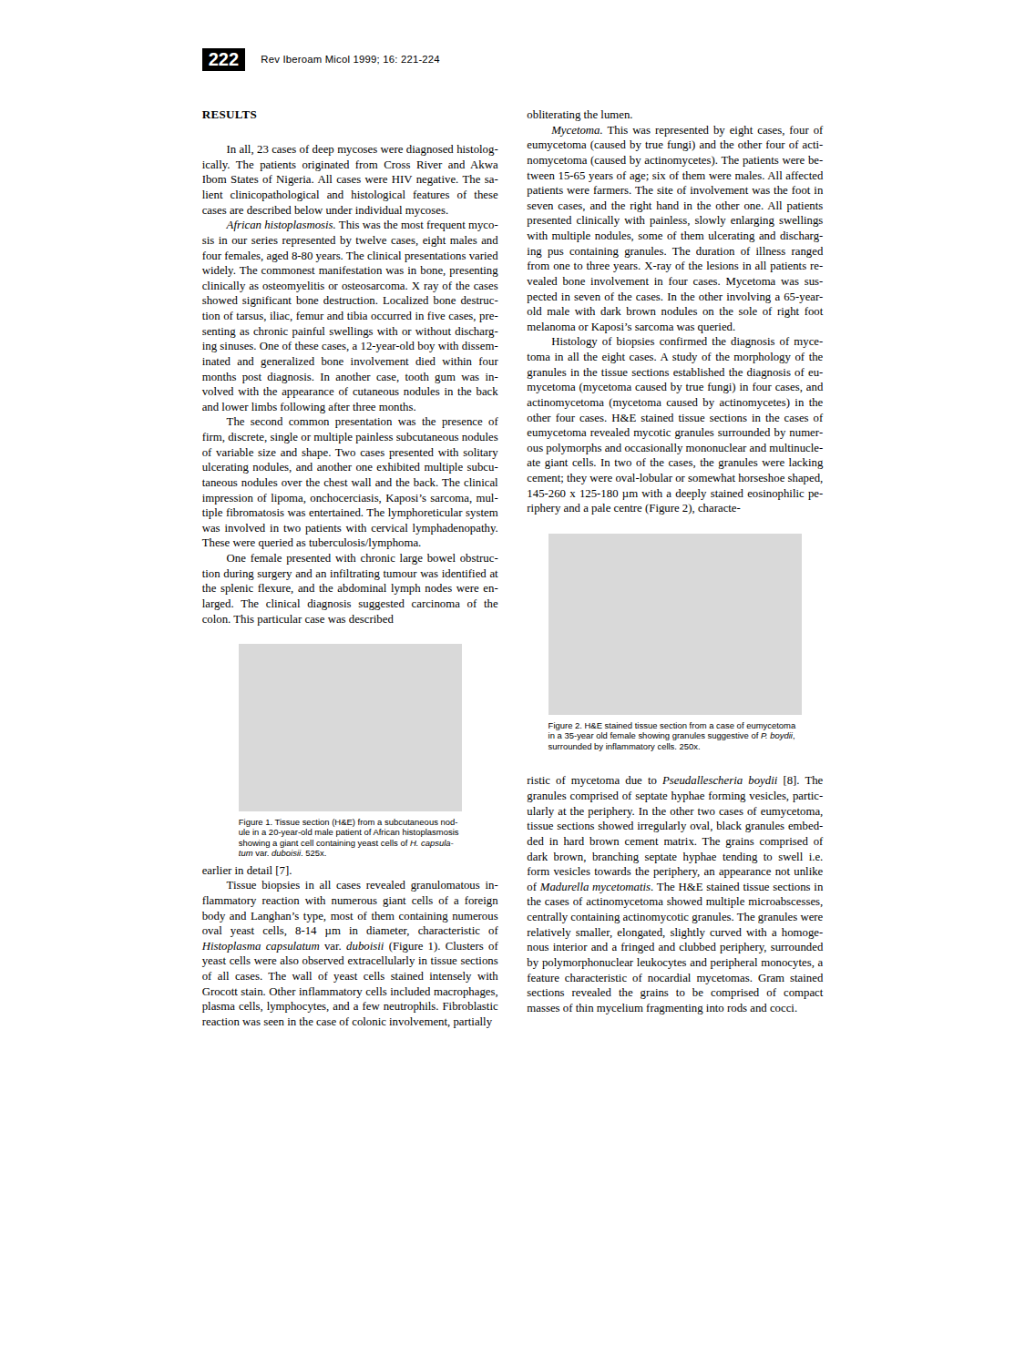222 Rev Iberoam Micol 1999; 16: 221-224
RESULTS
In all, 23 cases of deep mycoses were diagnosed histologically. The patients originated from Cross River and Akwa Ibom States of Nigeria. All cases were HIV negative. The salient clinicopathological and histological features of these cases are described below under individual mycoses.
African histoplasmosis. This was the most frequent mycosis in our series represented by twelve cases, eight males and four females, aged 8-80 years. The clinical presentations varied widely. The commonest manifestation was in bone, presenting clinically as osteomyelitis or osteosarcoma. X ray of the cases showed significant bone destruction. Localized bone destruction of tarsus, iliac, femur and tibia occurred in five cases, presenting as chronic painful swellings with or without discharging sinuses. One of these cases, a 12-year-old boy with disseminated and generalized bone involvement died within four months post diagnosis. In another case, tooth gum was involved with the appearance of cutaneous nodules in the back and lower limbs following after three months.
The second common presentation was the presence of firm, discrete, single or multiple painless subcutaneous nodules of variable size and shape. Two cases presented with solitary ulcerating nodules, and another one exhibited multiple subcutaneous nodules over the chest wall and the back. The clinical impression of lipoma, onchocerciasis, Kaposi’s sarcoma, multiple fibromatosis was entertained. The lymphoreticular system was involved in two patients with cervical lymphadenopathy. These were queried as tuberculosis/lymphoma.
One female presented with chronic large bowel obstruction during surgery and an infiltrating tumour was identified at the splenic flexure, and the abdominal lymph nodes were enlarged. The clinical diagnosis suggested carcinoma of the colon. This particular case was described
Figure 1. Tissue section (H&E) from a subcutaneous nodule in a 20-year-old male patient of African histoplasmosis showing a giant cell containing yeast cells of H. capsulatum var. duboisii. 525x.
earlier in detail [7].
Tissue biopsies in all cases revealed granulomatous inflammatory reaction with numerous giant cells of a foreign body and Langhan’s type, most of them containing numerous oval yeast cells, 8-14 µm in diameter, characteristic of Histoplasma capsulatum var. duboisii (Figure 1). Clusters of yeast cells were also observed extracellularly in tissue sections of all cases. The wall of yeast cells stained intensely with Grocott stain. Other inflammatory cells included macrophages, plasma cells, lymphocytes, and a few neutrophils. Fibroblastic reaction was seen in the case of colonic involvement, partially
obliterating the lumen.
Mycetoma. This was represented by eight cases, four of eumycetoma (caused by true fungi) and the other four of actinomycetoma (caused by actinomycetes). The patients were between 15-65 years of age; six of them were males. All affected patients were farmers. The site of involvement was the foot in seven cases, and the right hand in the other one. All patients presented clinically with painless, slowly enlarging swellings with multiple nodules, some of them ulcerating and discharging pus containing granules. The duration of illness ranged from one to three years. X-ray of the lesions in all patients revealed bone involvement in four cases. Mycetoma was suspected in seven of the cases. In the other involving a 65-year-old male with dark brown nodules on the sole of right foot melanoma or Kaposi’s sarcoma was queried.
Histology of biopsies confirmed the diagnosis of mycetoma in all the eight cases. A study of the morphology of the granules in the tissue sections established the diagnosis of eumycetoma (mycetoma caused by true fungi) in four cases, and actinomycetoma (mycetoma caused by actinomycetes) in the other four cases. H&E stained tissue sections in the cases of eumycetoma revealed mycotic granules surrounded by numerous polymorphs and occasionally mononuclear and multinucleate giant cells. In two of the cases, the granules were lacking cement; they were oval-lobular or somewhat horseshoe shaped, 145-260 x 125-180 µm with a deeply stained eosinophilic periphery and a pale centre (Figure 2), characte-
Figure 2. H&E stained tissue section from a case of eumycetoma in a 35-year old female showing granules suggestive of P. boydii, surrounded by inflammatory cells. 250x.
ristic of mycetoma due to Pseudallescheria boydii [8]. The granules comprised of septate hyphae forming vesicles, particularly at the periphery. In the other two cases of eumycetoma, tissue sections showed irregularly oval, black granules embedded in hard brown cement matrix. The grains comprised of dark brown, branching septate hyphae tending to swell i.e. form vesicles towards the periphery, an appearance not unlike of Madurella mycetomatis. The H&E stained tissue sections in the cases of actinomycetoma showed multiple microabscesses, centrally containing actinomycotic granules. The granules were relatively smaller, elongated, slightly curved with a homogenous interior and a fringed and clubbed periphery, surrounded by polymorphonuclear leukocytes and peripheral monocytes, a feature characteristic of nocardial mycetomas. Gram stained sections revealed the grains to be comprised of compact masses of thin mycelium fragmenting into rods and cocci.